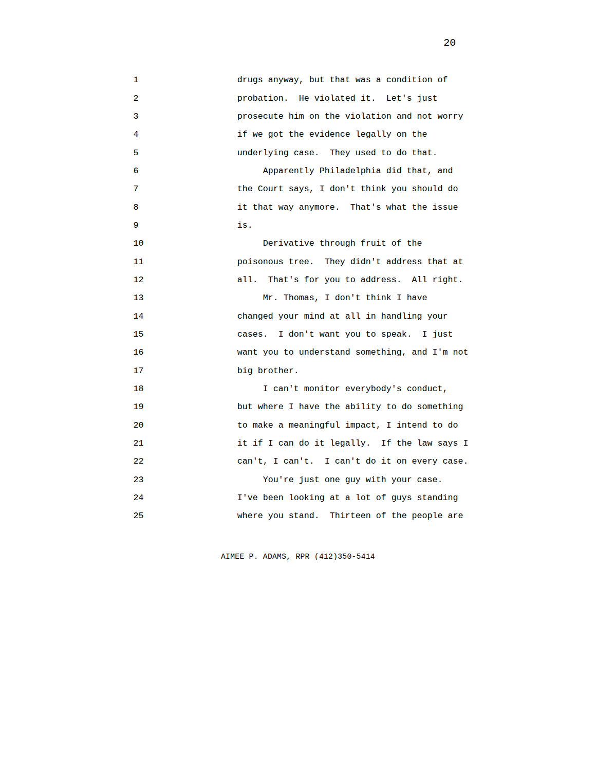20
| 1 | drugs anyway, but that was a condition of |
| 2 | probation. He violated it. Let's just |
| 3 | prosecute him on the violation and not worry |
| 4 | if we got the evidence legally on the |
| 5 | underlying case. They used to do that. |
| 6 | Apparently Philadelphia did that, and |
| 7 | the Court says, I don't think you should do |
| 8 | it that way anymore. That's what the issue |
| 9 | is. |
| 10 | Derivative through fruit of the |
| 11 | poisonous tree. They didn't address that at |
| 12 | all. That's for you to address. All right. |
| 13 | Mr. Thomas, I don't think I have |
| 14 | changed your mind at all in handling your |
| 15 | cases. I don't want you to speak. I just |
| 16 | want you to understand something, and I'm not |
| 17 | big brother. |
| 18 | I can't monitor everybody's conduct, |
| 19 | but where I have the ability to do something |
| 20 | to make a meaningful impact, I intend to do |
| 21 | it if I can do it legally. If the law says I |
| 22 | can't, I can't. I can't do it on every case. |
| 23 | You're just one guy with your case. |
| 24 | I've been looking at a lot of guys standing |
| 25 | where you stand. Thirteen of the people are |
AIMEE P. ADAMS, RPR (412)350-5414